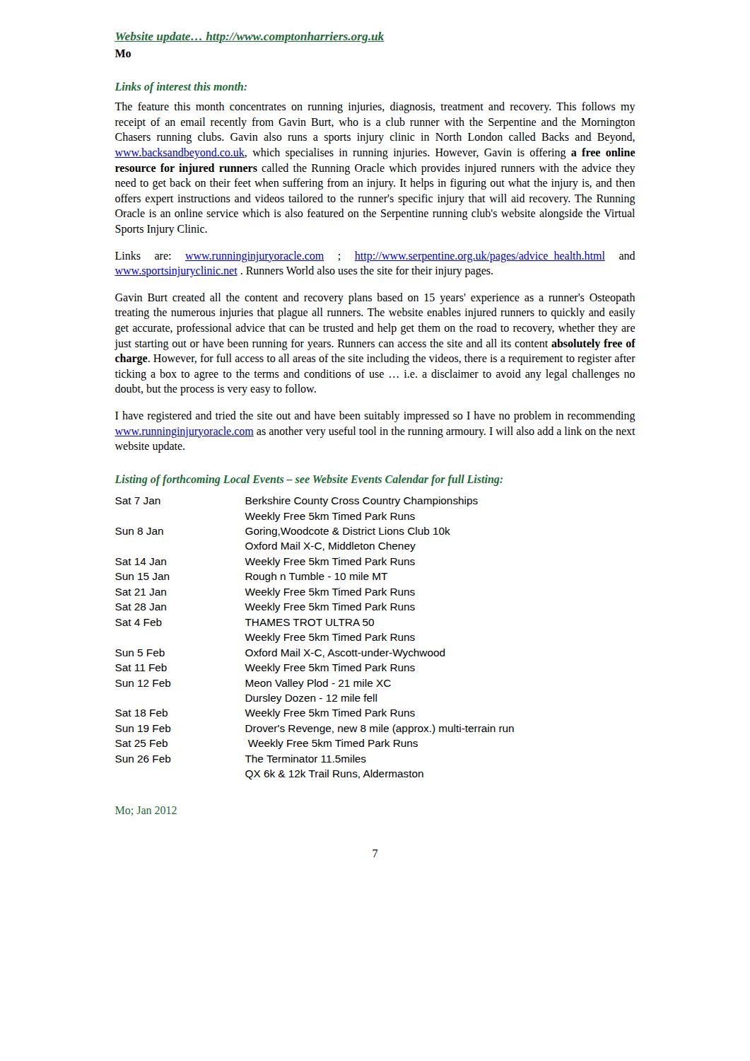Website update… http://www.comptonharriers.org.uk
Mo
Links of interest this month:
The feature this month concentrates on running injuries, diagnosis, treatment and recovery. This follows my receipt of an email recently from Gavin Burt, who is a club runner with the Serpentine and the Mornington Chasers running clubs. Gavin also runs a sports injury clinic in North London called Backs and Beyond, www.backsandbeyond.co.uk, which specialises in running injuries. However, Gavin is offering a free online resource for injured runners called the Running Oracle which provides injured runners with the advice they need to get back on their feet when suffering from an injury. It helps in figuring out what the injury is, and then offers expert instructions and videos tailored to the runner's specific injury that will aid recovery. The Running Oracle is an online service which is also featured on the Serpentine running club's website alongside the Virtual Sports Injury Clinic.
Links are: www.runninginjuryoracle.com ; http://www.serpentine.org.uk/pages/advice_health.html and www.sportsinjuryclinic.net . Runners World also uses the site for their injury pages.
Gavin Burt created all the content and recovery plans based on 15 years' experience as a runner's Osteopath treating the numerous injuries that plague all runners. The website enables injured runners to quickly and easily get accurate, professional advice that can be trusted and help get them on the road to recovery, whether they are just starting out or have been running for years. Runners can access the site and all its content absolutely free of charge. However, for full access to all areas of the site including the videos, there is a requirement to register after ticking a box to agree to the terms and conditions of use … i.e. a disclaimer to avoid any legal challenges no doubt, but the process is very easy to follow.
I have registered and tried the site out and have been suitably impressed so I have no problem in recommending www.runninginjuryoracle.com as another very useful tool in the running armoury. I will also add a link on the next website update.
Listing of forthcoming Local Events – see Website Events Calendar for full Listing:
| Sat 7 Jan | Berkshire County Cross Country Championships |
| | Weekly Free 5km Timed Park Runs |
| Sun 8 Jan | Goring,Woodcote & District Lions Club 10k |
| | Oxford Mail X-C, Middleton Cheney |
| Sat 14 Jan | Weekly Free 5km Timed Park Runs |
| Sun 15 Jan | Rough n Tumble - 10 mile MT |
| Sat 21 Jan | Weekly Free 5km Timed Park Runs |
| Sat 28 Jan | Weekly Free 5km Timed Park Runs |
| Sat 4 Feb | THAMES TROT ULTRA 50 |
| | Weekly Free 5km Timed Park Runs |
| Sun 5 Feb | Oxford Mail X-C, Ascott-under-Wychwood |
| Sat 11 Feb | Weekly Free 5km Timed Park Runs |
| Sun 12 Feb | Meon Valley Plod - 21 mile XC |
| | Dursley Dozen - 12 mile fell |
| Sat 18 Feb | Weekly Free 5km Timed Park Runs |
| Sun 19 Feb | Drover's Revenge, new 8 mile (approx.) multi-terrain run |
| Sat 25 Feb | Weekly Free 5km Timed Park Runs |
| Sun 26 Feb | The Terminator 11.5miles |
| | QX 6k & 12k Trail Runs, Aldermaston |
Mo; Jan 2012
7